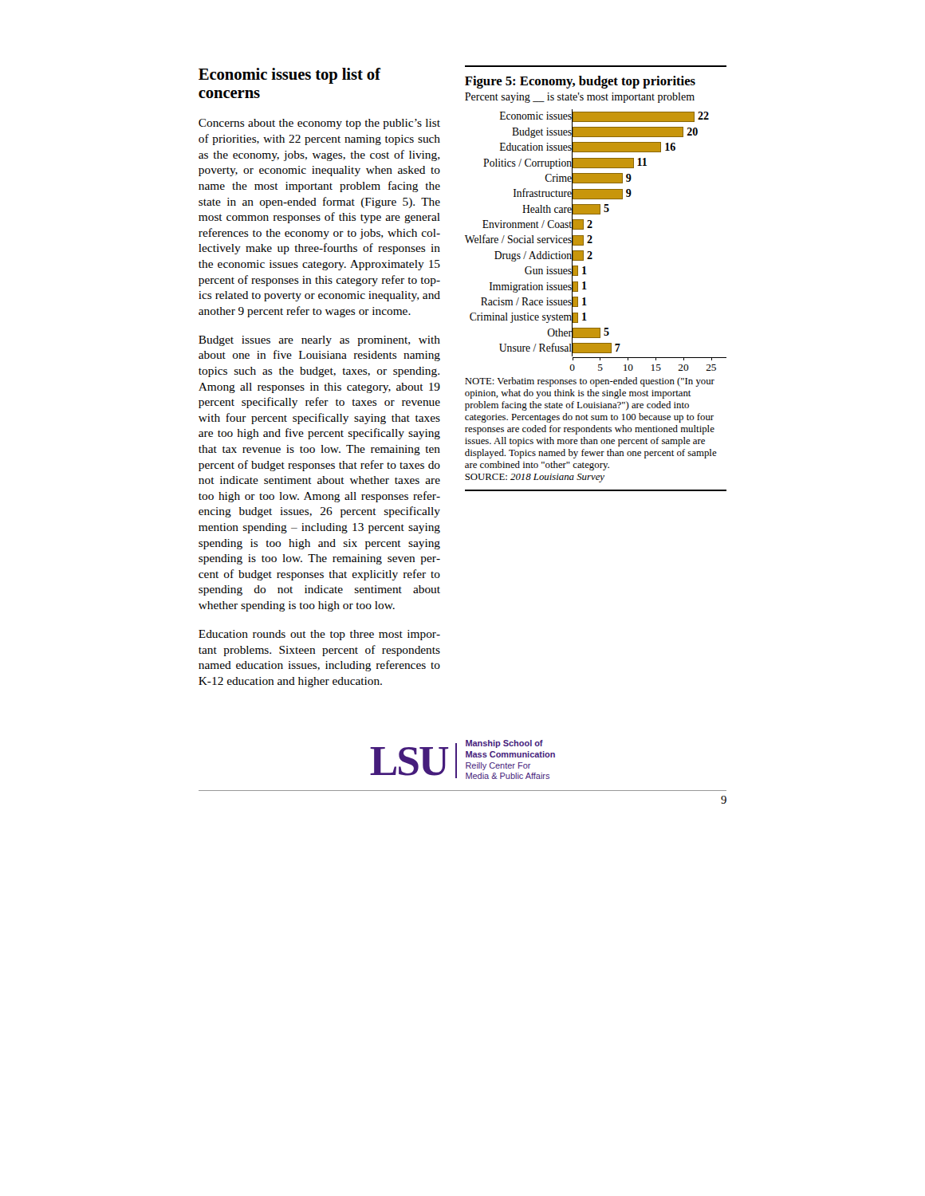Economic issues top list of concerns
Concerns about the economy top the public’s list of priorities, with 22 percent naming topics such as the economy, jobs, wages, the cost of living, poverty, or economic inequality when asked to name the most important problem facing the state in an open-ended format (Figure 5). The most common responses of this type are general references to the economy or to jobs, which collectively make up three-fourths of responses in the economic issues category. Approximately 15 percent of responses in this category refer to topics related to poverty or economic inequality, and another 9 percent refer to wages or income.
Budget issues are nearly as prominent, with about one in five Louisiana residents naming topics such as the budget, taxes, or spending. Among all responses in this category, about 19 percent specifically refer to taxes or revenue with four percent specifically saying that taxes are too high and five percent specifically saying that tax revenue is too low. The remaining ten percent of budget responses that refer to taxes do not indicate sentiment about whether taxes are too high or too low. Among all responses referencing budget issues, 26 percent specifically mention spending – including 13 percent saying spending is too high and six percent saying spending is too low. The remaining seven percent of budget responses that explicitly refer to spending do not indicate sentiment about whether spending is too high or too low.
Education rounds out the top three most important problems. Sixteen percent of respondents named education issues, including references to K-12 education and higher education.
Figure 5: Economy, budget top priorities
Percent saying __ is state's most important problem
| Economic issues | 22 |
| Budget issues | 20 |
| Education issues | 16 |
| Politics / Corruption | 11 |
| Crime | 9 |
| Infrastructure | 9 |
| Health care | 5 |
| Environment / Coast | 2 |
| Welfare / Social services | 2 |
| Drugs / Addiction | 2 |
| Gun issues | 1 |
| Immigration issues | 1 |
| Racism / Race issues | 1 |
| Criminal justice system | 1 |
| Other | 5 |
| Unsure / Refusal | 7 |
| | 0 5 10 15 20 25 |
NOTE: Verbatim responses to open-ended question ("In your opinion, what do you think is the single most important problem facing the state of Louisiana?") are coded into categories. Percentages do not sum to 100 because up to four responses are coded for respondents who mentioned multiple issues. All topics with more than one percent of sample are displayed. Topics named by fewer than one percent of sample are combined into "other" category.
SOURCE: 2018 Louisiana Survey
LSU
Manship School of
Mass Communication
Reilly Center For
Media & Public Affairs
9